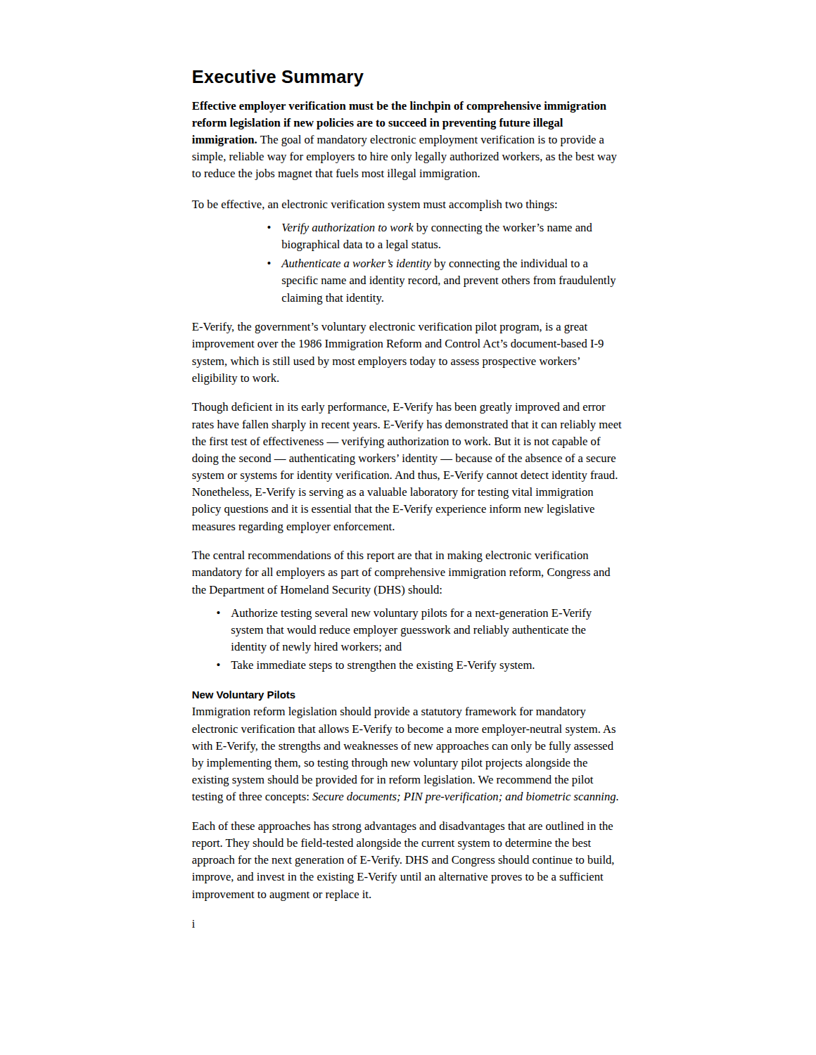Executive Summary
Effective employer verification must be the linchpin of comprehensive immigration reform legislation if new policies are to succeed in preventing future illegal immigration. The goal of mandatory electronic employment verification is to provide a simple, reliable way for employers to hire only legally authorized workers, as the best way to reduce the jobs magnet that fuels most illegal immigration.
To be effective, an electronic verification system must accomplish two things:
Verify authorization to work by connecting the worker’s name and biographical data to a legal status.
Authenticate a worker’s identity by connecting the individual to a specific name and identity record, and prevent others from fraudulently claiming that identity.
E-Verify, the government’s voluntary electronic verification pilot program, is a great improvement over the 1986 Immigration Reform and Control Act’s document-based I-9 system, which is still used by most employers today to assess prospective workers’ eligibility to work.
Though deficient in its early performance, E-Verify has been greatly improved and error rates have fallen sharply in recent years. E-Verify has demonstrated that it can reliably meet the first test of effectiveness — verifying authorization to work. But it is not capable of doing the second — authenticating workers’ identity — because of the absence of a secure system or systems for identity verification. And thus, E-Verify cannot detect identity fraud. Nonetheless, E-Verify is serving as a valuable laboratory for testing vital immigration policy questions and it is essential that the E-Verify experience inform new legislative measures regarding employer enforcement.
The central recommendations of this report are that in making electronic verification mandatory for all employers as part of comprehensive immigration reform, Congress and the Department of Homeland Security (DHS) should:
Authorize testing several new voluntary pilots for a next-generation E-Verify system that would reduce employer guesswork and reliably authenticate the identity of newly hired workers; and
Take immediate steps to strengthen the existing E-Verify system.
New Voluntary Pilots
Immigration reform legislation should provide a statutory framework for mandatory electronic verification that allows E-Verify to become a more employer-neutral system. As with E-Verify, the strengths and weaknesses of new approaches can only be fully assessed by implementing them, so testing through new voluntary pilot projects alongside the existing system should be provided for in reform legislation. We recommend the pilot testing of three concepts: Secure documents; PIN pre-verification; and biometric scanning.
Each of these approaches has strong advantages and disadvantages that are outlined in the report. They should be field-tested alongside the current system to determine the best approach for the next generation of E-Verify. DHS and Congress should continue to build, improve, and invest in the existing E-Verify until an alternative proves to be a sufficient improvement to augment or replace it.
i